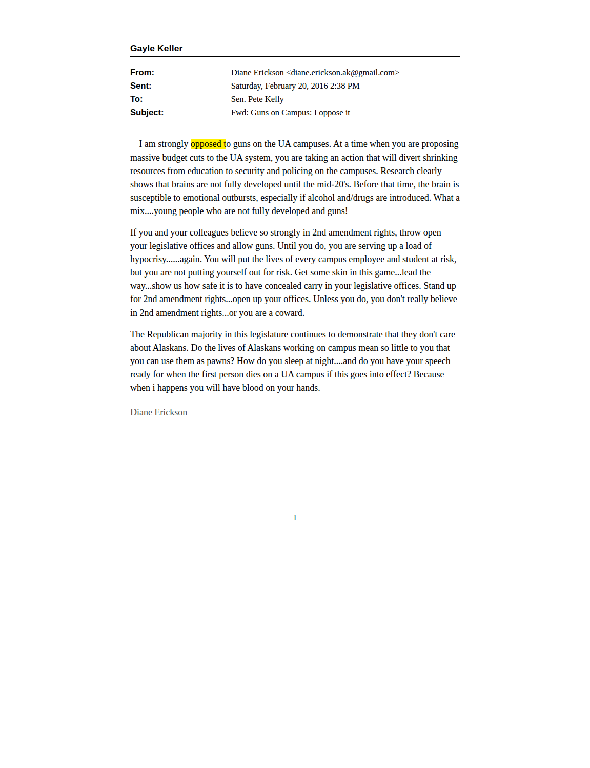Gayle Keller
| From: | Diane Erickson <diane.erickson.ak@gmail.com> |
| Sent: | Saturday, February 20, 2016 2:38 PM |
| To: | Sen. Pete Kelly |
| Subject: | Fwd: Guns on Campus: I oppose it |
I am strongly opposed to guns on the UA campuses. At a time when you are proposing massive budget cuts to the UA system, you are taking an action that will divert shrinking resources from education to security and policing on the campuses. Research clearly shows that brains are not fully developed until the mid-20's. Before that time, the brain is susceptible to emotional outbursts, especially if alcohol and/drugs are introduced. What a mix....young people who are not fully developed and guns!
If you and your colleagues believe so strongly in 2nd amendment rights, throw open your legislative offices and allow guns. Until you do, you are serving up a load of hypocrisy......again. You will put the lives of every campus employee and student at risk, but you are not putting yourself out for risk. Get some skin in this game...lead the way...show us how safe it is to have concealed carry in your legislative offices. Stand up for 2nd amendment rights...open up your offices. Unless you do, you don't really believe in 2nd amendment rights...or you are a coward.
The Republican majority in this legislature continues to demonstrate that they don't care about Alaskans. Do the lives of Alaskans working on campus mean so little to you that you can use them as pawns? How do you sleep at night....and do you have your speech ready for when the first person dies on a UA campus if this goes into effect? Because when i happens you will have blood on your hands.
Diane Erickson
1